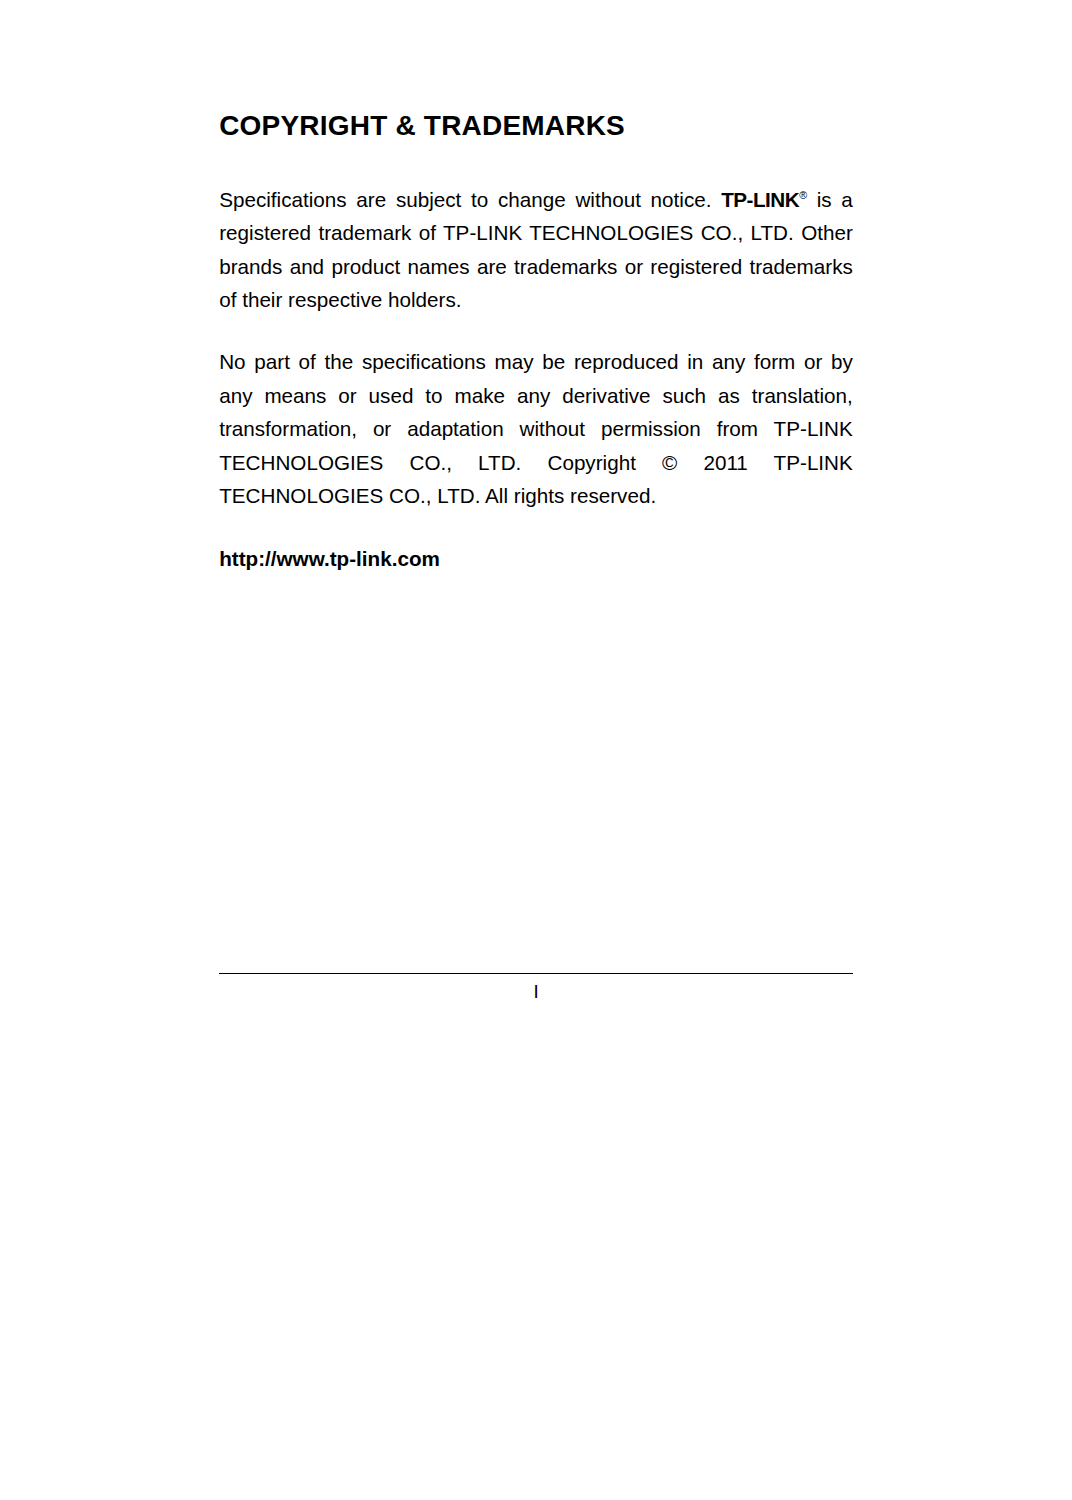COPYRIGHT & TRADEMARKS
Specifications are subject to change without notice. TP-LINK® is a registered trademark of TP-LINK TECHNOLOGIES CO., LTD. Other brands and product names are trademarks or registered trademarks of their respective holders.
No part of the specifications may be reproduced in any form or by any means or used to make any derivative such as translation, transformation, or adaptation without permission from TP-LINK TECHNOLOGIES CO., LTD. Copyright © 2011 TP-LINK TECHNOLOGIES CO., LTD. All rights reserved.
http://www.tp-link.com
I